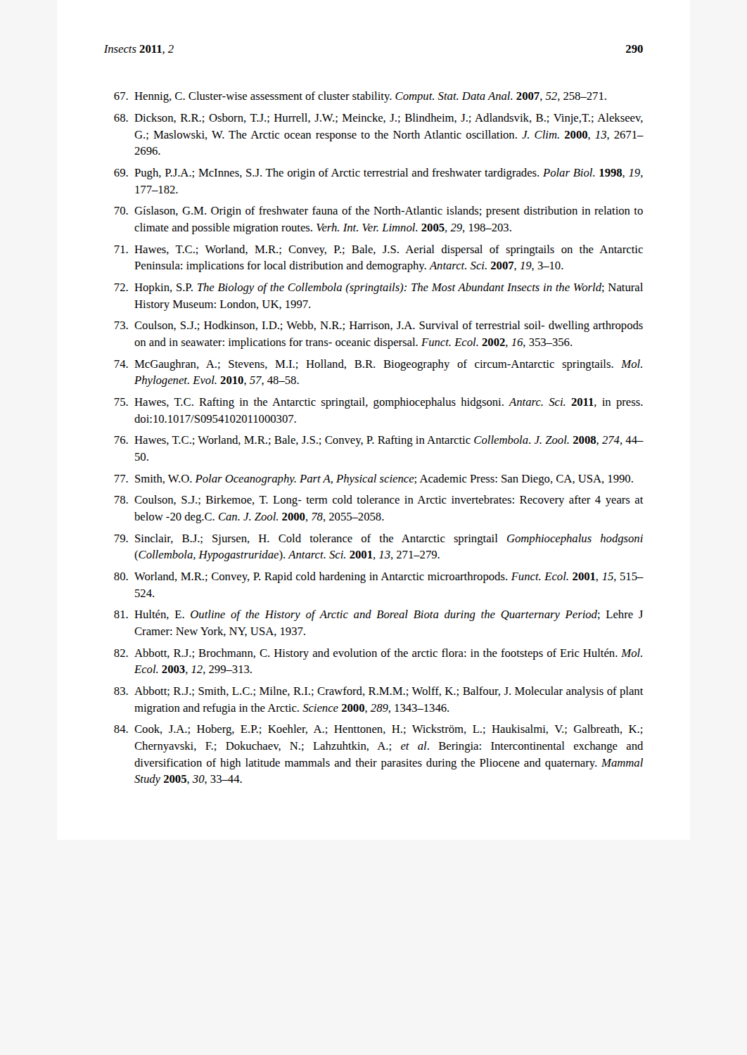Insects 2011, 2
290
67. Hennig, C. Cluster-wise assessment of cluster stability. Comput. Stat. Data Anal. 2007, 52, 258–271.
68. Dickson, R.R.; Osborn, T.J.; Hurrell, J.W.; Meincke, J.; Blindheim, J.; Adlandsvik, B.; Vinje,T.; Alekseev, G.; Maslowski, W. The Arctic ocean response to the North Atlantic oscillation. J. Clim. 2000, 13, 2671–2696.
69. Pugh, P.J.A.; McInnes, S.J. The origin of Arctic terrestrial and freshwater tardigrades. Polar Biol. 1998, 19, 177–182.
70. Gíslason, G.M. Origin of freshwater fauna of the North-Atlantic islands; present distribution in relation to climate and possible migration routes. Verh. Int. Ver. Limnol. 2005, 29, 198–203.
71. Hawes, T.C.; Worland, M.R.; Convey, P.; Bale, J.S. Aerial dispersal of springtails on the Antarctic Peninsula: implications for local distribution and demography. Antarct. Sci. 2007, 19, 3–10.
72. Hopkin, S.P. The Biology of the Collembola (springtails): The Most Abundant Insects in the World; Natural History Museum: London, UK, 1997.
73. Coulson, S.J.; Hodkinson, I.D.; Webb, N.R.; Harrison, J.A. Survival of terrestrial soil- dwelling arthropods on and in seawater: implications for trans- oceanic dispersal. Funct. Ecol. 2002, 16, 353–356.
74. McGaughran, A.; Stevens, M.I.; Holland, B.R. Biogeography of circum-Antarctic springtails. Mol. Phylogenet. Evol. 2010, 57, 48–58.
75. Hawes, T.C. Rafting in the Antarctic springtail, gomphiocephalus hidgsoni. Antarc. Sci. 2011, in press. doi:10.1017/S0954102011000307.
76. Hawes, T.C.; Worland, M.R.; Bale, J.S.; Convey, P. Rafting in Antarctic Collembola. J. Zool. 2008, 274, 44–50.
77. Smith, W.O. Polar Oceanography. Part A, Physical science; Academic Press: San Diego, CA, USA, 1990.
78. Coulson, S.J.; Birkemoe, T. Long- term cold tolerance in Arctic invertebrates: Recovery after 4 years at below -20 deg.C. Can. J. Zool. 2000, 78, 2055–2058.
79. Sinclair, B.J.; Sjursen, H. Cold tolerance of the Antarctic springtail Gomphiocephalus hodgsoni (Collembola, Hypogastruridae). Antarct. Sci. 2001, 13, 271–279.
80. Worland, M.R.; Convey, P. Rapid cold hardening in Antarctic microarthropods. Funct. Ecol. 2001, 15, 515–524.
81. Hultén, E. Outline of the History of Arctic and Boreal Biota during the Quarternary Period; Lehre J Cramer: New York, NY, USA, 1937.
82. Abbott, R.J.; Brochmann, C. History and evolution of the arctic flora: in the footsteps of Eric Hultén. Mol. Ecol. 2003, 12, 299–313.
83. Abbott; R.J.; Smith, L.C.; Milne, R.I.; Crawford, R.M.M.; Wolff, K.; Balfour, J. Molecular analysis of plant migration and refugia in the Arctic. Science 2000, 289, 1343–1346.
84. Cook, J.A.; Hoberg, E.P.; Koehler, A.; Henttonen, H.; Wickström, L.; Haukisalmi, V.; Galbreath, K.; Chernyavski, F.; Dokuchaev, N.; Lahzuhtkin, A.; et al. Beringia: Intercontinental exchange and diversification of high latitude mammals and their parasites during the Pliocene and quaternary. Mammal Study 2005, 30, 33–44.